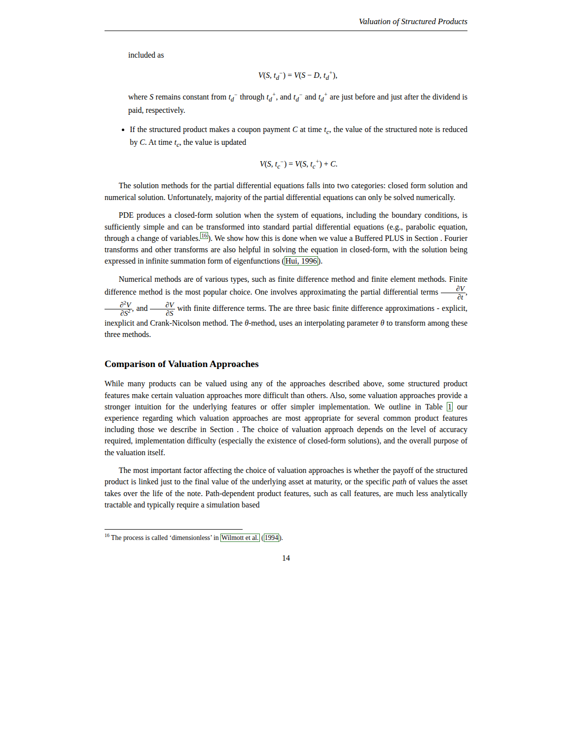Valuation of Structured Products
included as
V(S, td−) = V(S − D, td+),
where S remains constant from td− through td+, and td− and td+ are just before and just after the dividend is paid, respectively.
If the structured product makes a coupon payment C at time tc, the value of the structured note is reduced by C. At time tc, the value is updated
V(S, tc−) = V(S, tc+) + C.
The solution methods for the partial differential equations falls into two categories: closed form solution and numerical solution. Unfortunately, majority of the partial differential equations can only be solved numerically.
PDE produces a closed-form solution when the system of equations, including the boundary conditions, is sufficiently simple and can be transformed into standard partial differential equations (e.g., parabolic equation, through a change of variables.16). We show how this is done when we value a Buffered PLUS in Section . Fourier transforms and other transforms are also helpful in solving the equation in closed-form, with the solution being expressed in infinite summation form of eigenfunctions (Hui, 1996).
Numerical methods are of various types, such as finite difference method and finite element methods. Finite difference method is the most popular choice. One involves approximating the partial differential terms ∂V∂t, ∂2V∂S2, and ∂V∂S with finite difference terms. The are three basic finite difference approximations - explicit, inexplicit and Crank-Nicolson method. The θ-method, uses an interpolating parameter θ to transform among these three methods.
Comparison of Valuation Approaches
While many products can be valued using any of the approaches described above, some structured product features make certain valuation approaches more difficult than others. Also, some valuation approaches provide a stronger intuition for the underlying features or offer simpler implementation. We outline in Table 1 our experience regarding which valuation approaches are most appropriate for several common product features including those we describe in Section . The choice of valuation approach depends on the level of accuracy required, implementation difficulty (especially the existence of closed-form solutions), and the overall purpose of the valuation itself.
The most important factor affecting the choice of valuation approaches is whether the payoff of the structured product is linked just to the final value of the underlying asset at maturity, or the specific path of values the asset takes over the life of the note. Path-dependent product features, such as call features, are much less analytically tractable and typically require a simulation based
16 The process is called ‘dimensionless’ in Wilmott et al. (1994).
14